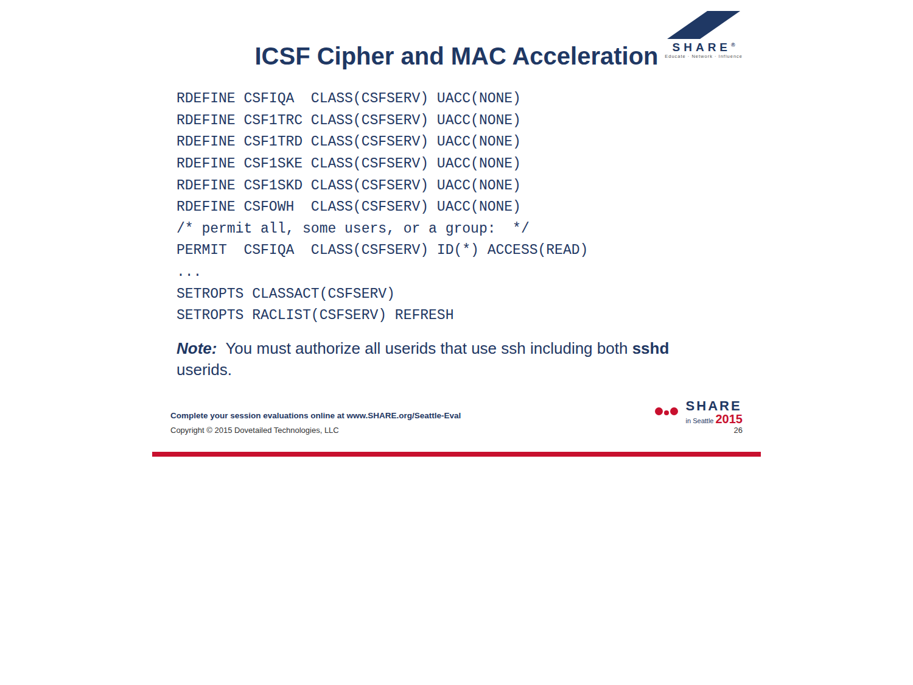SHARE®
Educate · Network · Influence
ICSF Cipher and MAC Acceleration
RDEFINE CSFIQA  CLASS(CSFSERV) UACC(NONE)
RDEFINE CSF1TRC CLASS(CSFSERV) UACC(NONE)
RDEFINE CSF1TRD CLASS(CSFSERV) UACC(NONE)
RDEFINE CSF1SKE CLASS(CSFSERV) UACC(NONE)
RDEFINE CSF1SKD CLASS(CSFSERV) UACC(NONE)
RDEFINE CSFOWH  CLASS(CSFSERV) UACC(NONE)
/* permit all, some users, or a group:  */
PERMIT  CSFIQA  CLASS(CSFSERV) ID(*) ACCESS(READ)
...
SETROPTS CLASSACT(CSFSERV)
SETROPTS RACLIST(CSFSERV) REFRESH
Note: You must authorize all userids that use ssh including both sshd userids.
Complete your session evaluations online at www.SHARE.org/Seattle-Eval
Copyright © 2015 Dovetailed Technologies, LLC
26
SHARE in Seattle 2015